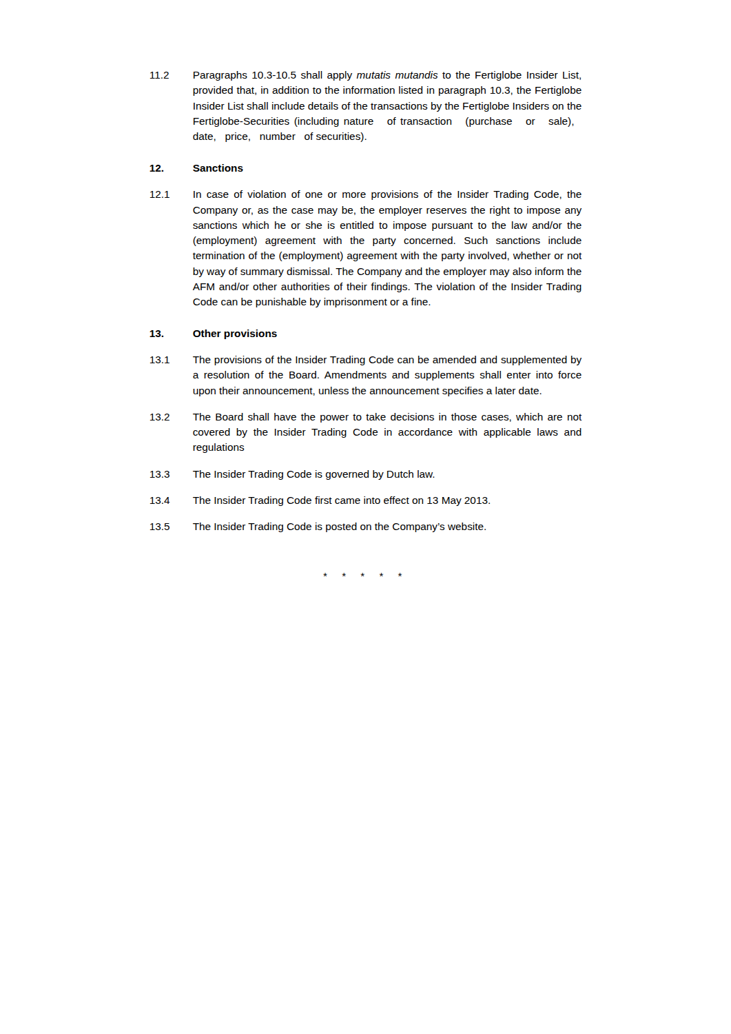11.2
Paragraphs 10.3-10.5 shall apply mutatis mutandis to the Fertiglobe Insider List, provided that, in addition to the information listed in paragraph 10.3, the Fertiglobe Insider List shall include details of the transactions by the Fertiglobe Insiders on the Fertiglobe-Securities (including nature of transaction (purchase or sale), date, price, number of securities).
12.
Sanctions
12.1
In case of violation of one or more provisions of the Insider Trading Code, the Company or, as the case may be, the employer reserves the right to impose any sanctions which he or she is entitled to impose pursuant to the law and/or the (employment) agreement with the party concerned. Such sanctions include termination of the (employment) agreement with the party involved, whether or not by way of summary dismissal. The Company and the employer may also inform the AFM and/or other authorities of their findings. The violation of the Insider Trading Code can be punishable by imprisonment or a fine.
13.
Other provisions
13.1
The provisions of the Insider Trading Code can be amended and supplemented by a resolution of the Board. Amendments and supplements shall enter into force upon their announcement, unless the announcement specifies a later date.
13.2
The Board shall have the power to take decisions in those cases, which are not covered by the Insider Trading Code in accordance with applicable laws and regulations
13.3
The Insider Trading Code is governed by Dutch law.
13.4
The Insider Trading Code first came into effect on 13 May 2013.
13.5
The Insider Trading Code is posted on the Company’s website.
* * * * *